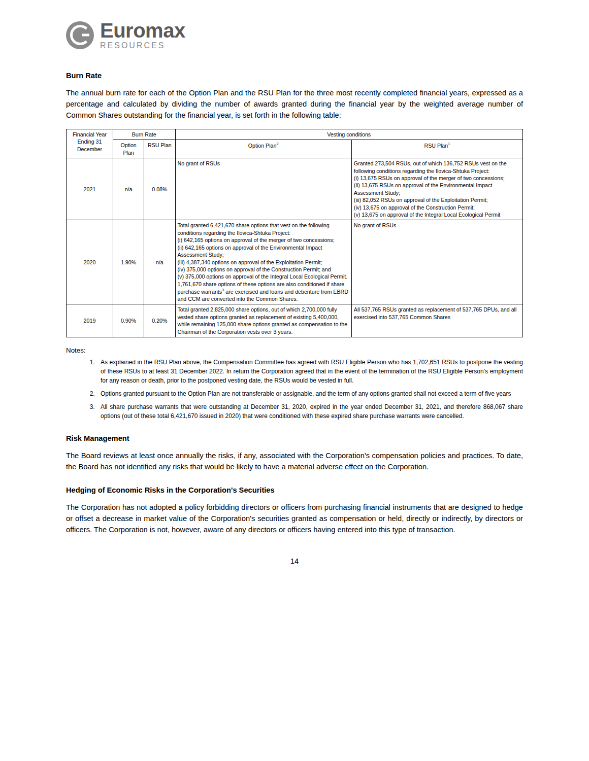Euromax
RESOURCES
Burn Rate
The annual burn rate for each of the Option Plan and the RSU Plan for the three most recently completed financial years, expressed as a percentage and calculated by dividing the number of awards granted during the financial year by the weighted average number of Common Shares outstanding for the financial year, is set forth in the following table:
| Financial Year Ending 31 December | Burn Rate | Vesting conditions |
| --- | --- | --- |
| Option Plan | RSU Plan | Option Plan 2 | RSU Plan 1 |
| 2021 | n/a | 0.08% | No grant of RSUs | Granted 273,504 RSUs, out of which 136,752 RSUs vest on the following conditions regarding the Ilovica-Shtuka Project: (i) 13,675 RSUs on approval of the merger of two concessions; (ii) 13,675 RSUs on approval of the Environmental Impact Assessment Study; (iii) 82,052 RSUs on approval of the Exploitation Permit; (iv) 13,675 on approval of the Construction Permit; (v) 13,675 on approval of the Integral Local Ecological Permit |
| 2020 | 1.90% | n/a | Total granted 6,421,670 share options that vest on the following conditions regarding the Ilovica-Shtuka Project: (i) 642,165 options on approval of the merger of two concessions; (ii) 642,165 options on approval of the Environmental Impact Assessment Study; (iii) 4,387,340 options on approval of the Exploitation Permit; (iv) 375,000 options on approval of the Construction Permit; and (v) 375,000 options on approval of the Integral Local Ecological Permit. 1,761,670 share options of these options are also conditioned if share purchase warrants 3 are exercised and loans and debenture from EBRD and CCM are converted into the Common Shares. | No grant of RSUs |
| 2019 | 0.90% | 0.20% | Total granted 2,825,000 share options, out of which 2,700,000 fully vested share options granted as replacement of existing 5,400,000, while remaining 125,000 share options granted as compensation to the Chairman of the Corporation vests over 3 years. | All 537,765 RSUs granted as replacement of 537,765 DPUs, and all exercised into 537,765 Common Shares |
Notes:
As explained in the RSU Plan above, the Compensation Committee has agreed with RSU Eligible Person who has 1,702,651 RSUs to postpone the vesting of these RSUs to at least 31 December 2022. In return the Corporation agreed that in the event of the termination of the RSU Eligible Person's employment for any reason or death, prior to the postponed vesting date, the RSUs would be vested in full.
Options granted pursuant to the Option Plan are not transferable or assignable, and the term of any options granted shall not exceed a term of five years
All share purchase warrants that were outstanding at December 31, 2020, expired in the year ended December 31, 2021, and therefore 868,067 share options (out of these total 6,421,670 issued in 2020) that were conditioned with these expired share purchase warrants were cancelled.
Risk Management
The Board reviews at least once annually the risks, if any, associated with the Corporation's compensation policies and practices. To date, the Board has not identified any risks that would be likely to have a material adverse effect on the Corporation.
Hedging of Economic Risks in the Corporation's Securities
The Corporation has not adopted a policy forbidding directors or officers from purchasing financial instruments that are designed to hedge or offset a decrease in market value of the Corporation's securities granted as compensation or held, directly or indirectly, by directors or officers. The Corporation is not, however, aware of any directors or officers having entered into this type of transaction.
14